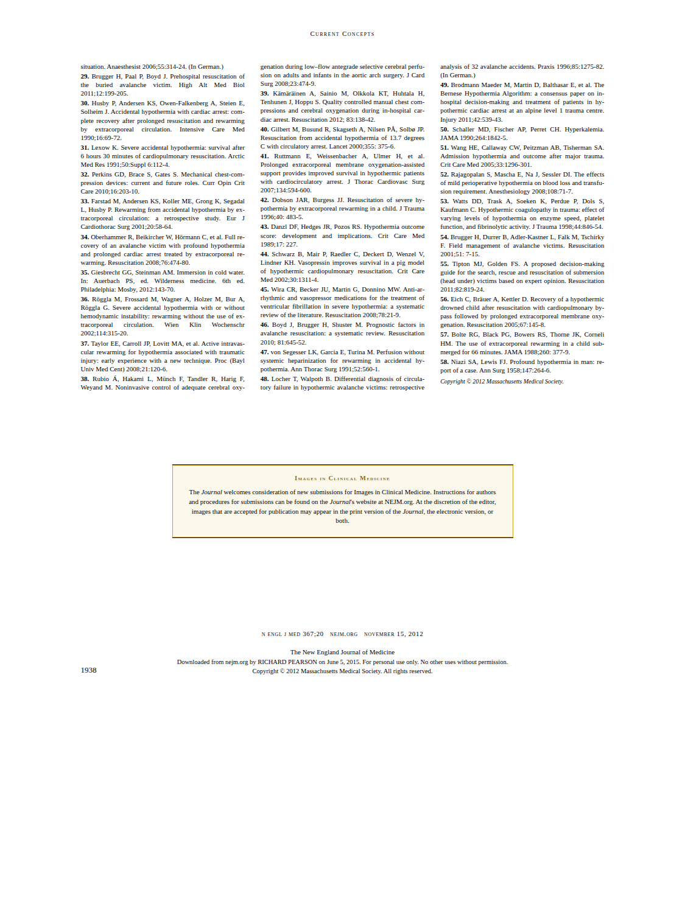Current Concepts
situation. Anaesthesist 2006;55:314-24. (In German.)
29. Brugger H, Paal P, Boyd J. Prehospital resuscitation of the buried avalanche victim. High Alt Med Biol 2011;12:199-205.
30. Husby P, Andersen KS, Owen-Falkenberg A, Steien E, Solheim J. Accidental hypothermia with cardiac arrest: complete recovery after prolonged resuscitation and rewarming by extracorporeal circulation. Intensive Care Med 1990;16:69-72.
31. Lexow K. Severe accidental hypothermia: survival after 6 hours 30 minutes of cardiopulmonary resuscitation. Arctic Med Res 1991;50:Suppl 6:112-4.
32. Perkins GD, Brace S, Gates S. Mechanical chest-compression devices: current and future roles. Curr Opin Crit Care 2010;16:203-10.
33. Farstad M, Andersen KS, Koller ME, Grong K, Segadal L, Husby P. Rewarming from accidental hypothermia by extracorporeal circulation: a retrospective study. Eur J Cardiothorac Surg 2001;20:58-64.
34. Oberhammer R, Beikircher W, Hörmann C, et al. Full recovery of an avalanche victim with profound hypothermia and prolonged cardiac arrest treated by extracorporeal re-warming. Resuscitation 2008;76:474-80.
35. Giesbrecht GG, Steinman AM. Immersion in cold water. In: Auerbach PS, ed. Wilderness medicine. 6th ed. Philadelphia: Mosby, 2012:143-70.
36. Röggla M, Frossard M, Wagner A, Holzer M, Bur A, Röggla G. Severe accidental hypothermia with or without hemodynamic instability: rewarming without the use of extracorporeal circulation. Wien Klin Wochenschr 2002;114:315-20.
37. Taylor EE, Carroll JP, Lovitt MA, et al. Active intravascular rewarming for hypothermia associated with traumatic injury: early experience with a new technique. Proc (Bayl Univ Med Cent) 2008;21:120-6.
38. Rubio Á, Hakami L, Münch F, Tandler R, Harig F, Weyand M. Noninvasive control of adequate cerebral oxygenation during low–flow antegrade selective cerebral perfusion on adults and infants in the aortic arch surgery. J Card Surg 2008;23:474-9.
39. Kämäräinen A, Sainio M, Olkkola KT, Huhtala H, Tenhunen J, Hoppu S. Quality controlled manual chest compressions and cerebral oxygenation during in-hospital cardiac arrest. Resuscitation 2012; 83:138-42.
40. Gilbert M, Busund R, Skagseth A, Nilsen PÅ, Solbø JP. Resuscitation from accidental hypothermia of 13.7 degrees C with circulatory arrest. Lancet 2000;355: 375-6.
41. Ruttmann E, Weissenbacher A, Ulmer H, et al. Prolonged extracorporeal membrane oxygenation-assisted support provides improved survival in hypothermic patients with cardiocirculatory arrest. J Thorac Cardiovasc Surg 2007;134:594-600.
42. Dobson JAR, Burgess JJ. Resuscitation of severe hypothermia by extracorporeal rewarming in a child. J Trauma 1996;40: 483-5.
43. Danzl DF, Hedges JR, Pozos RS. Hypothermia outcome score: development and implications. Crit Care Med 1989;17: 227.
44. Schwarz B, Mair P, Raedler C, Deckert D, Wenzel V, Lindner KH. Vasopressin improves survival in a pig model of hypothermic cardiopulmonary resuscitation. Crit Care Med 2002;30:1311-4.
45. Wira CR, Becker JU, Martin G, Donnino MW. Anti-arrhythmic and vasopressor medications for the treatment of ventricular fibrillation in severe hypothermia: a systematic review of the literature. Resuscitation 2008;78:21-9.
46. Boyd J, Brugger H, Shuster M. Prognostic factors in avalanche resuscitation: a systematic review. Resuscitation 2010; 81:645-52.
47. von Segesser LK, Garcia E, Turina M. Perfusion without systemic heparinization for rewarming in accidental hypothermia. Ann Thorac Surg 1991;52:560-1.
48. Locher T, Walpoth B. Differential diagnosis of circulatory failure in hypothermic avalanche victims: retrospective analysis of 32 avalanche accidents. Praxis 1996;85:1275-82. (In German.)
49. Brodmann Maeder M, Martin D, Balthasar E, et al. The Bernese Hypothermia Algorithm: a consensus paper on in-hospital decision-making and treatment of patients in hypothermic cardiac arrest at an alpine level 1 trauma centre. Injury 2011;42:539-43.
50. Schaller MD, Fischer AP, Perret CH. Hyperkalemia. JAMA 1990;264:1842-5.
51. Wang HE, Callaway CW, Peitzman AB, Tisherman SA. Admission hypothermia and outcome after major trauma. Crit Care Med 2005;33:1296-301.
52. Rajagopalan S, Mascha E, Na J, Sessler DI. The effects of mild perioperative hypothermia on blood loss and transfusion requirement. Anesthesiology 2008;108:71-7.
53. Watts DD, Trask A, Soeken K, Perdue P, Dols S, Kaufmann C. Hypothermic coagulopathy in trauma: effect of varying levels of hypothermia on enzyme speed, platelet function, and fibrinolytic activity. J Trauma 1998;44:846-54.
54. Brugger H, Durrer B, Adler-Kastner L, Falk M, Tschirky F. Field management of avalanche victims. Resuscitation 2001;51: 7-15.
55. Tipton MJ, Golden FS. A proposed decision-making guide for the search, rescue and resuscitation of submersion (head under) victims based on expert opinion. Resuscitation 2011;82:819-24.
56. Eich C, Bräuer A, Kettler D. Recovery of a hypothermic drowned child after resuscitation with cardiopulmonary bypass followed by prolonged extracorporeal membrane oxygenation. Resuscitation 2005;67:145-8.
57. Bolte RG, Black PG, Bowers RS, Thorne JK, Corneli HM. The use of extracorporeal rewarming in a child submerged for 66 minutes. JAMA 1988;260: 377-9.
58. Niazi SA, Lewis FJ. Profound hypothermia in man: report of a case. Ann Surg 1958;147:264-6.
Copyright © 2012 Massachusetts Medical Society.
Images in Clinical Medicine
The Journal welcomes consideration of new submissions for Images in Clinical Medicine. Instructions for authors and procedures for submissions can be found on the Journal's website at NEJM.org. At the discretion of the editor, images that are accepted for publication may appear in the print version of the Journal, the electronic version, or both.
1938
n engl j med 367;20 nejm.org november 15, 2012
The New England Journal of Medicine
Downloaded from nejm.org by RICHARD PEARSON on June 5, 2015. For personal use only. No other uses without permission.
Copyright © 2012 Massachusetts Medical Society. All rights reserved.